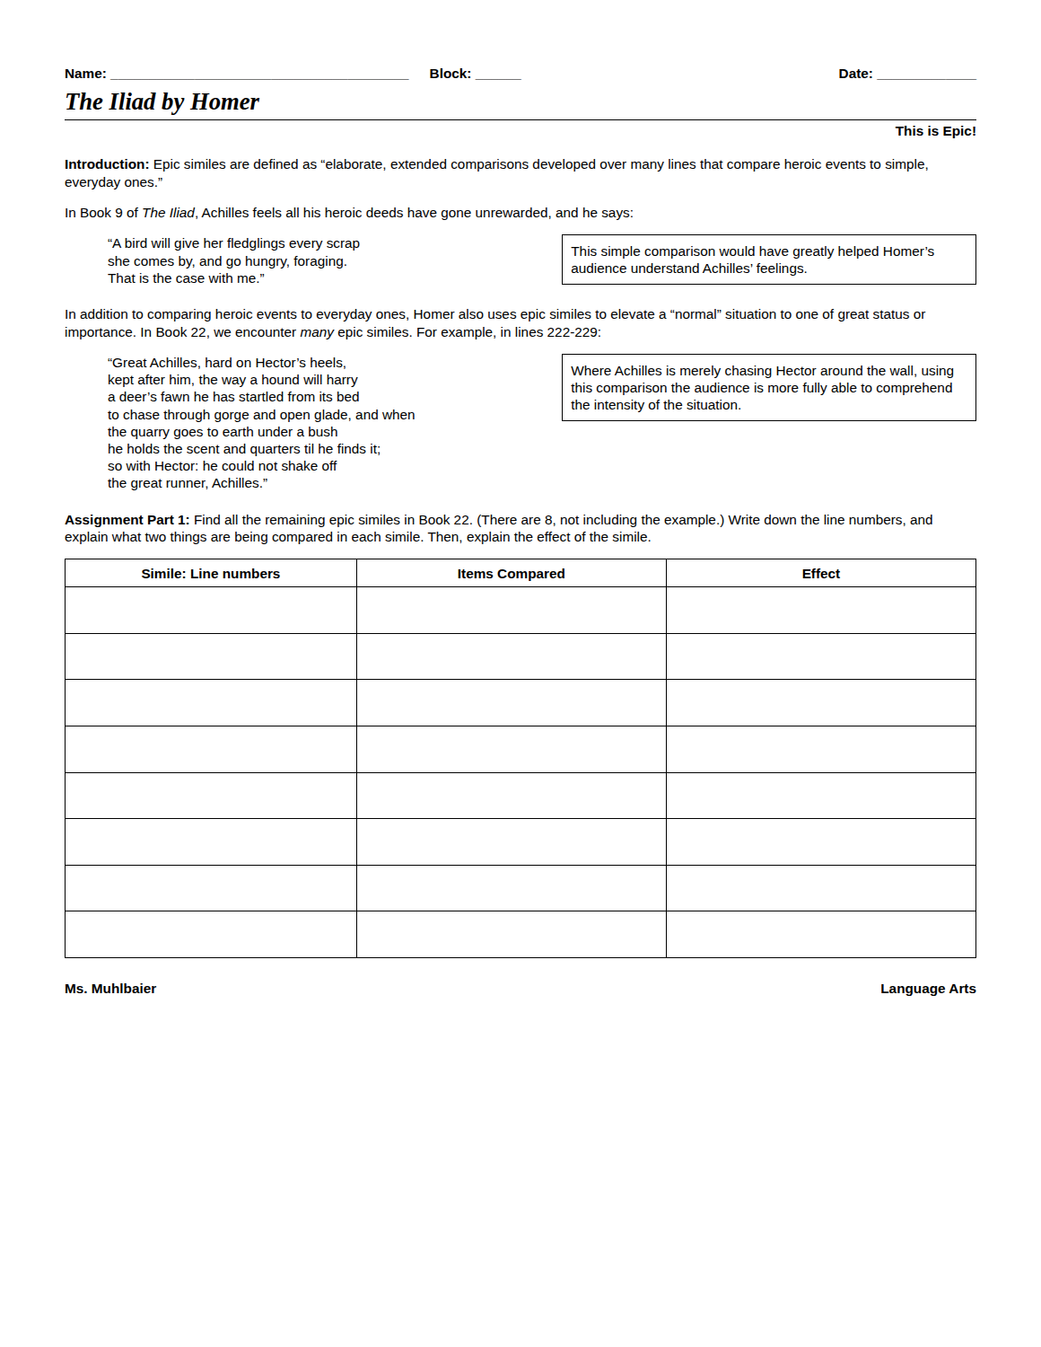Name: _______________________________________ Block: ______ Date: _____________
The Iliad by Homer
This is Epic!
Introduction: Epic similes are defined as “elaborate, extended comparisons developed over many lines that compare heroic events to simple, everyday ones.”
In Book 9 of The Iliad, Achilles feels all his heroic deeds have gone unrewarded, and he says:
“A bird will give her fledglings every scrap she comes by, and go hungry, foraging. That is the case with me.”
This simple comparison would have greatly helped Homer’s audience understand Achilles’ feelings.
In addition to comparing heroic events to everyday ones, Homer also uses epic similes to elevate a “normal” situation to one of great status or importance. In Book 22, we encounter many epic similes. For example, in lines 222-229:
“Great Achilles, hard on Hector’s heels, kept after him, the way a hound will harry a deer’s fawn he has startled from its bed to chase through gorge and open glade, and when the quarry goes to earth under a bush he holds the scent and quarters til he finds it; so with Hector: he could not shake off the great runner, Achilles.”
Where Achilles is merely chasing Hector around the wall, using this comparison the audience is more fully able to comprehend the intensity of the situation.
Assignment Part 1: Find all the remaining epic similes in Book 22. (There are 8, not including the example.) Write down the line numbers, and explain what two things are being compared in each simile. Then, explain the effect of the simile.
| Simile: Line numbers | Items Compared | Effect |
| --- | --- | --- |
Ms. Muhlbaier Language Arts